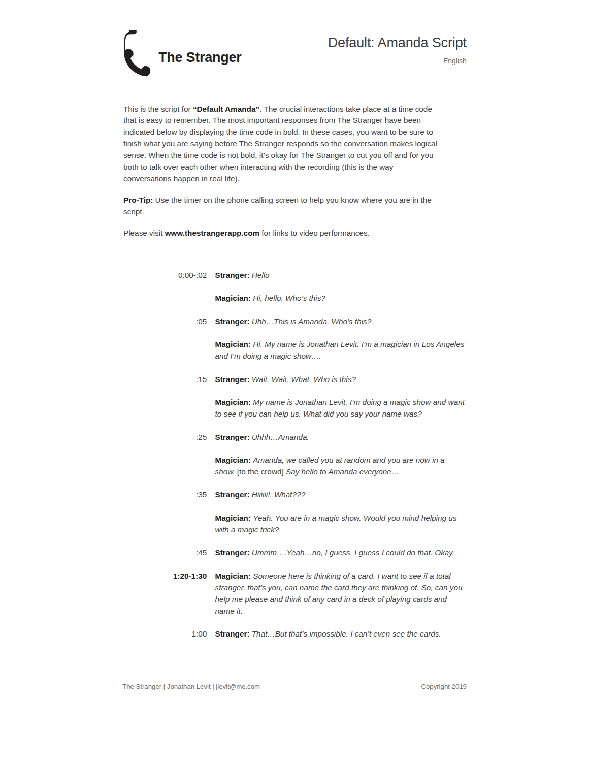The Stranger
Default: Amanda Script
English
This is the script for “Default Amanda”. The crucial interactions take place at a time code that is easy to remember. The most important responses from The Stranger have been indicated below by displaying the time code in bold. In these cases, you want to be sure to finish what you are saying before The Stranger responds so the conversation makes logical sense. When the time code is not bold, it’s okay for The Stranger to cut you off and for you both to talk over each other when interacting with the recording (this is the way conversations happen in real life).
Pro-Tip: Use the timer on the phone calling screen to help you know where you are in the script.
Please visit www.thestrangerapp.com for links to video performances.
0:00-:02
Stranger: Hello
Magician: Hi, hello. Who’s this?
:05
Stranger: Uhh…This is Amanda. Who’s this?
Magician: Hi. My name is Jonathan Levit. I’m a magician in Los Angeles and I’m doing a magic show….
:15
Stranger: Wait. Wait. What. Who is this?
Magician: My name is Jonathan Levit. I’m doing a magic show and want to see if you can help us. What did you say your name was?
:25
Stranger: Uhhh…Amanda.
Magician: Amanda, we called you at random and you are now in a show. [to the crowd] Say hello to Amanda everyone…
:35
Stranger: Hiiiiii!. What???
Magician: Yeah. You are in a magic show. Would you mind helping us with a magic trick?
:45
Stranger: Ummm….Yeah…no, I guess. I guess I could do that. Okay.
1:20-1:30
Magician: Someone here is thinking of a card. I want to see if a total stranger, that’s you, can name the card they are thinking of. So, can you help me please and think of any card in a deck of playing cards and name it.
1:00
Stranger: That…But that’s impossible. I can’t even see the cards.
The Stranger | Jonathan Levit | jlevit@me.com
Copyright 2019